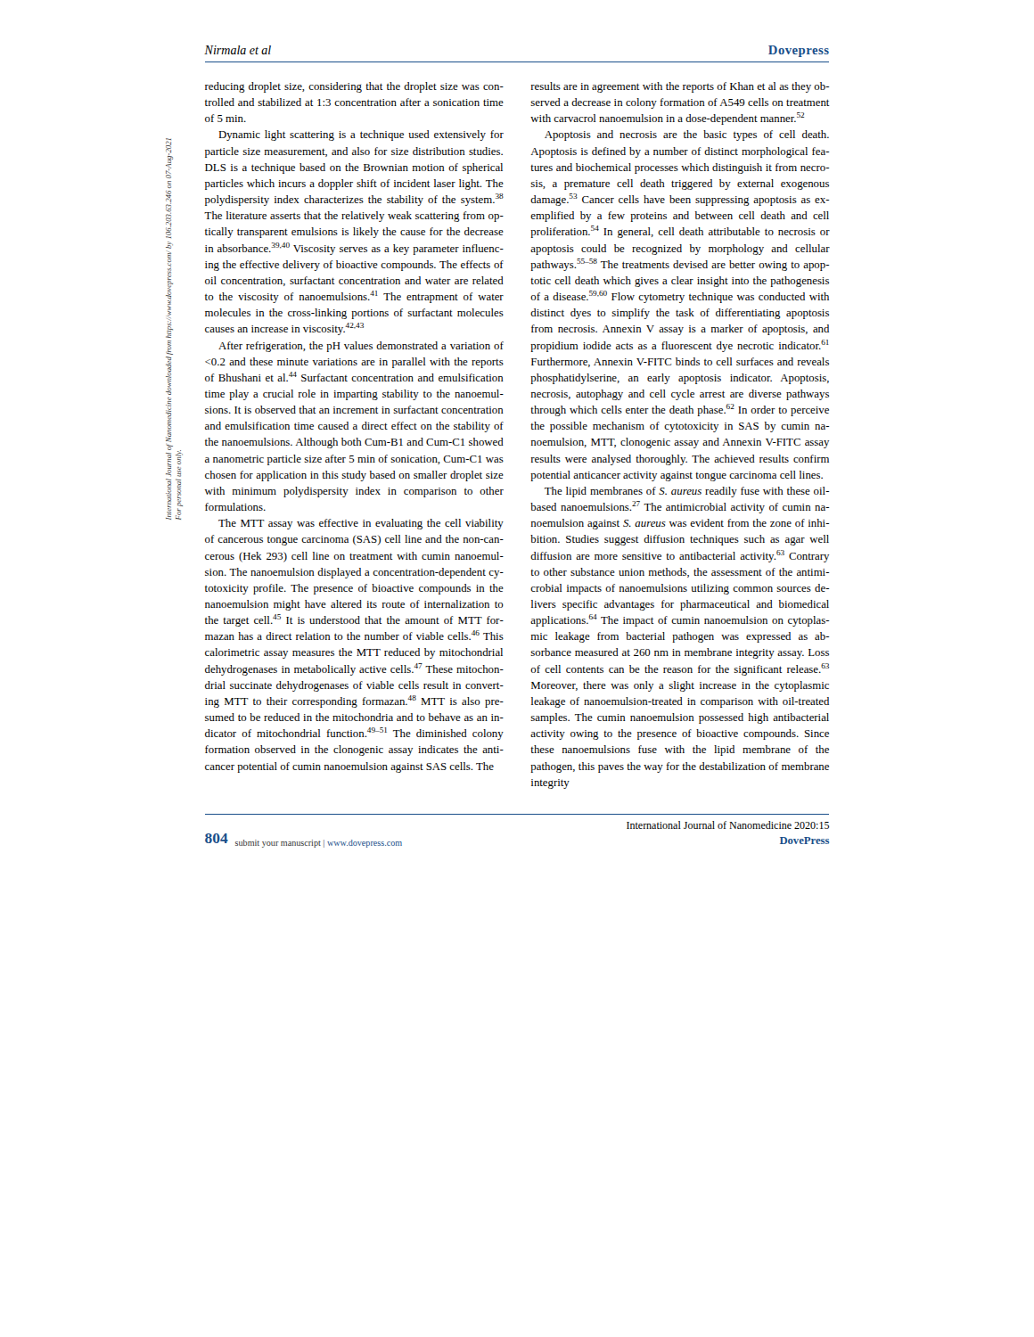Nirmala et al
Dovepress
International Journal of Nanomedicine downloaded from https://www.dovepress.com/ by 106.203.63.246 on 07-Aug-2021
For personal use only.
reducing droplet size, considering that the droplet size was controlled and stabilized at 1:3 concentration after a sonication time of 5 min.
Dynamic light scattering is a technique used extensively for particle size measurement, and also for size distribution studies. DLS is a technique based on the Brownian motion of spherical particles which incurs a doppler shift of incident laser light. The polydispersity index characterizes the stability of the system.38 The literature asserts that the relatively weak scattering from optically transparent emulsions is likely the cause for the decrease in absorbance.39,40 Viscosity serves as a key parameter influencing the effective delivery of bioactive compounds. The effects of oil concentration, surfactant concentration and water are related to the viscosity of nanoemulsions.41 The entrapment of water molecules in the cross-linking portions of surfactant molecules causes an increase in viscosity.42,43
After refrigeration, the pH values demonstrated a variation of <0.2 and these minute variations are in parallel with the reports of Bhushani et al.44 Surfactant concentration and emulsification time play a crucial role in imparting stability to the nanoemulsions. It is observed that an increment in surfactant concentration and emulsification time caused a direct effect on the stability of the nanoemulsions. Although both Cum-B1 and Cum-C1 showed a nanometric particle size after 5 min of sonication, Cum-C1 was chosen for application in this study based on smaller droplet size with minimum polydispersity index in comparison to other formulations.
The MTT assay was effective in evaluating the cell viability of cancerous tongue carcinoma (SAS) cell line and the non-cancerous (Hek 293) cell line on treatment with cumin nanoemulsion. The nanoemulsion displayed a concentration-dependent cytotoxicity profile. The presence of bioactive compounds in the nanoemulsion might have altered its route of internalization to the target cell.45 It is understood that the amount of MTT formazan has a direct relation to the number of viable cells.46 This calorimetric assay measures the MTT reduced by mitochondrial dehydrogenases in metabolically active cells.47 These mitochondrial succinate dehydrogenases of viable cells result in converting MTT to their corresponding formazan.48 MTT is also presumed to be reduced in the mitochondria and to behave as an indicator of mitochondrial function.49–51 The diminished colony formation observed in the clonogenic assay indicates the anticancer potential of cumin nanoemulsion against SAS cells. The
results are in agreement with the reports of Khan et al as they observed a decrease in colony formation of A549 cells on treatment with carvacrol nanoemulsion in a dose-dependent manner.52
Apoptosis and necrosis are the basic types of cell death. Apoptosis is defined by a number of distinct morphological features and biochemical processes which distinguish it from necrosis, a premature cell death triggered by external exogenous damage.53 Cancer cells have been suppressing apoptosis as exemplified by a few proteins and between cell death and cell proliferation.54 In general, cell death attributable to necrosis or apoptosis could be recognized by morphology and cellular pathways.55–58 The treatments devised are better owing to apoptotic cell death which gives a clear insight into the pathogenesis of a disease.59,60 Flow cytometry technique was conducted with distinct dyes to simplify the task of differentiating apoptosis from necrosis. Annexin V assay is a marker of apoptosis, and propidium iodide acts as a fluorescent dye necrotic indicator.61 Furthermore, Annexin V-FITC binds to cell surfaces and reveals phosphatidylserine, an early apoptosis indicator. Apoptosis, necrosis, autophagy and cell cycle arrest are diverse pathways through which cells enter the death phase.62 In order to perceive the possible mechanism of cytotoxicity in SAS by cumin nanoemulsion, MTT, clonogenic assay and Annexin V-FITC assay results were analysed thoroughly. The achieved results confirm potential anticancer activity against tongue carcinoma cell lines.
The lipid membranes of S. aureus readily fuse with these oil-based nanoemulsions.27 The antimicrobial activity of cumin nanoemulsion against S. aureus was evident from the zone of inhibition. Studies suggest diffusion techniques such as agar well diffusion are more sensitive to antibacterial activity.63 Contrary to other substance union methods, the assessment of the antimicrobial impacts of nanoemulsions utilizing common sources delivers specific advantages for pharmaceutical and biomedical applications.64 The impact of cumin nanoemulsion on cytoplasmic leakage from bacterial pathogen was expressed as absorbance measured at 260 nm in membrane integrity assay. Loss of cell contents can be the reason for the significant release.63 Moreover, there was only a slight increase in the cytoplasmic leakage of nanoemulsion-treated in comparison with oil-treated samples. The cumin nanoemulsion possessed high antibacterial activity owing to the presence of bioactive compounds. Since these nanoemulsions fuse with the lipid membrane of the pathogen, this paves the way for the destabilization of membrane integrity
804
submit your manuscript | www.dovepress.com
International Journal of Nanomedicine 2020:15
DovePress